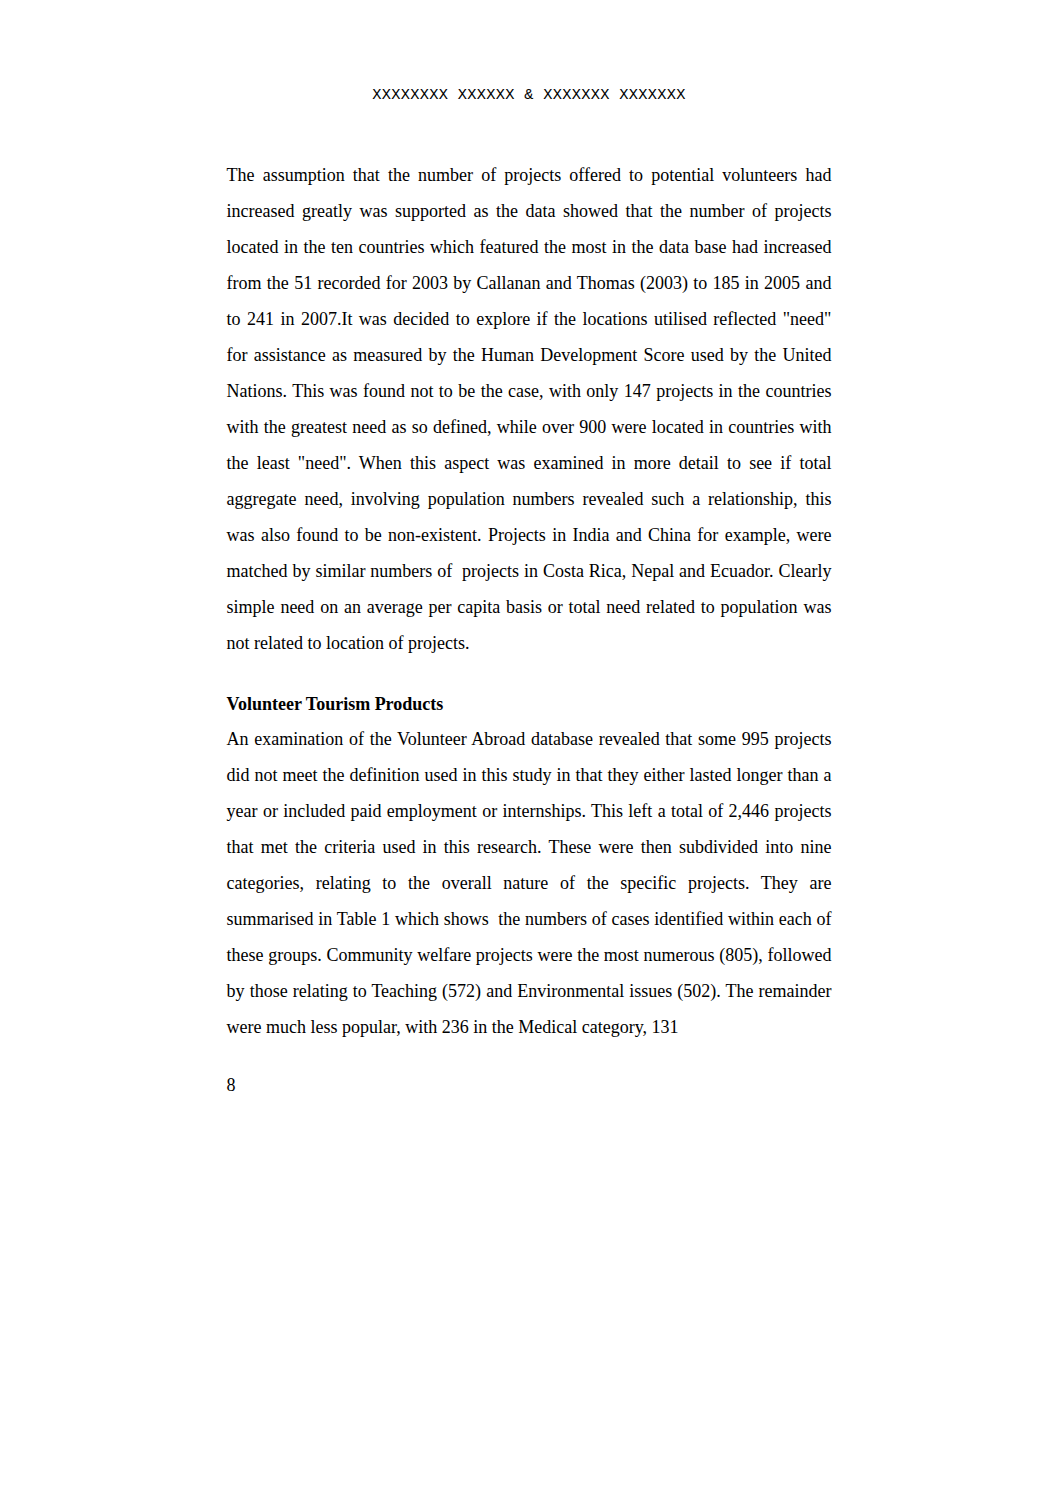XXXXXXXX XXXXXX & XXXXXXX XXXXXXX
The assumption that the number of projects offered to potential volunteers had increased greatly was supported as the data showed that the number of projects located in the ten countries which featured the most in the data base had increased from the 51 recorded for 2003 by Callanan and Thomas (2003) to 185 in 2005 and to 241 in 2007.It was decided to explore if the locations utilised reflected "need" for assistance as measured by the Human Development Score used by the United Nations. This was found not to be the case, with only 147 projects in the countries with the greatest need as so defined, while over 900 were located in countries with the least "need". When this aspect was examined in more detail to see if total aggregate need, involving population numbers revealed such a relationship, this was also found to be non-existent. Projects in India and China for example, were matched by similar numbers of projects in Costa Rica, Nepal and Ecuador. Clearly simple need on an average per capita basis or total need related to population was not related to location of projects.
Volunteer Tourism Products
An examination of the Volunteer Abroad database revealed that some 995 projects did not meet the definition used in this study in that they either lasted longer than a year or included paid employment or internships. This left a total of 2,446 projects that met the criteria used in this research. These were then subdivided into nine categories, relating to the overall nature of the specific projects. They are summarised in Table 1 which shows the numbers of cases identified within each of these groups. Community welfare projects were the most numerous (805), followed by those relating to Teaching (572) and Environmental issues (502). The remainder were much less popular, with 236 in the Medical category, 131
8